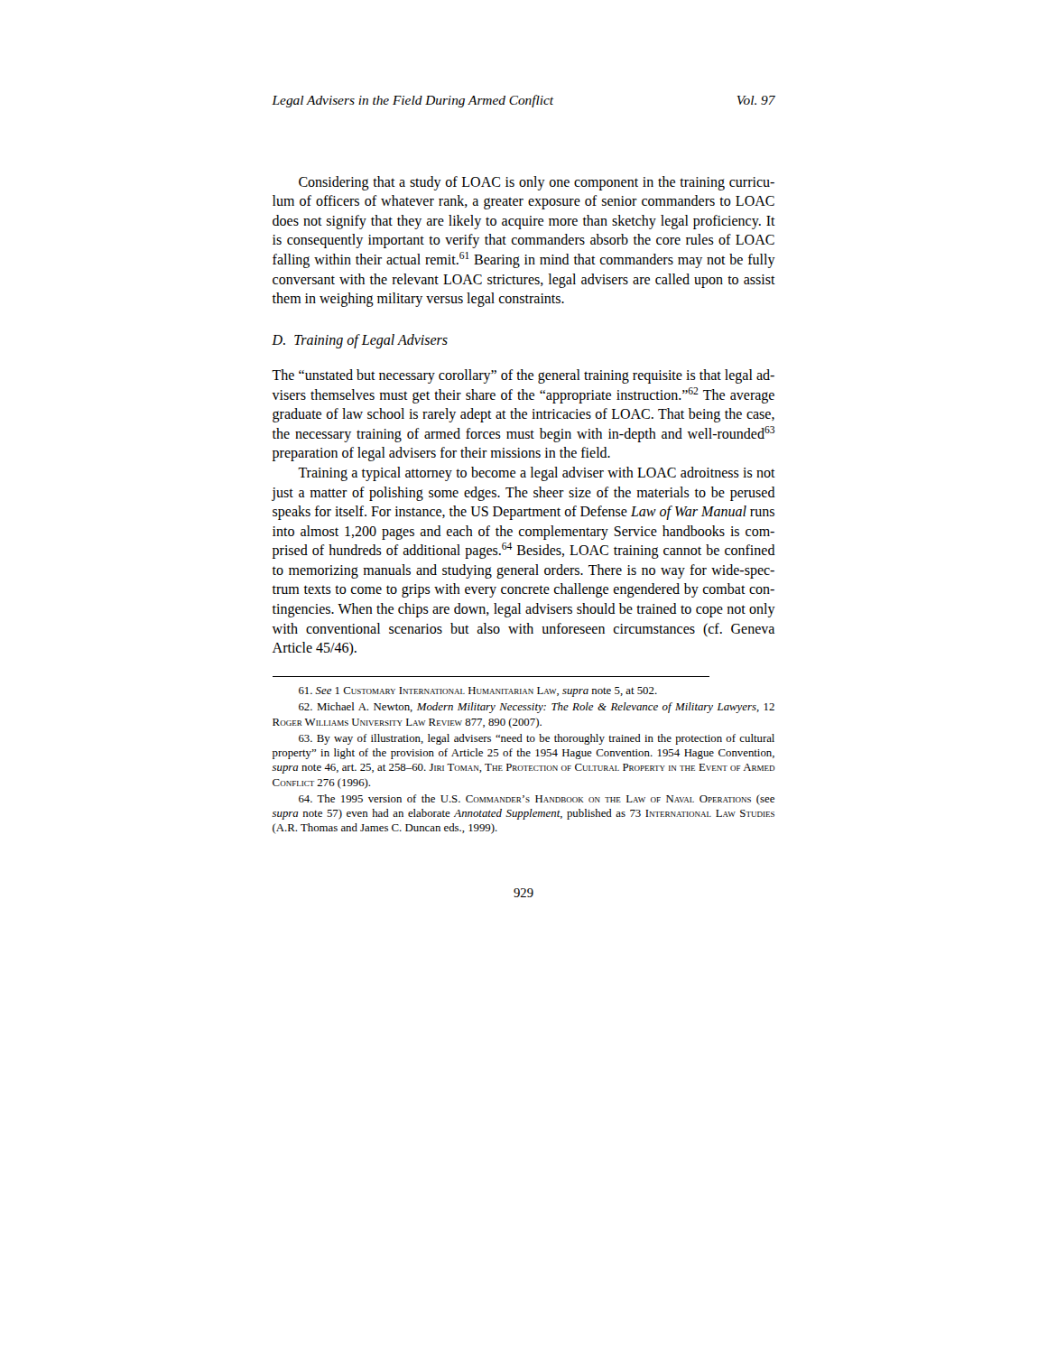Legal Advisers in the Field During Armed Conflict Vol. 97
Considering that a study of LOAC is only one component in the training curriculum of officers of whatever rank, a greater exposure of senior commanders to LOAC does not signify that they are likely to acquire more than sketchy legal proficiency. It is consequently important to verify that commanders absorb the core rules of LOAC falling within their actual remit.61 Bearing in mind that commanders may not be fully conversant with the relevant LOAC strictures, legal advisers are called upon to assist them in weighing military versus legal constraints.
D. Training of Legal Advisers
The “unstated but necessary corollary” of the general training requisite is that legal advisers themselves must get their share of the “appropriate instruction.”62 The average graduate of law school is rarely adept at the intricacies of LOAC. That being the case, the necessary training of armed forces must begin with in-depth and well-rounded63 preparation of legal advisers for their missions in the field.
Training a typical attorney to become a legal adviser with LOAC adroitness is not just a matter of polishing some edges. The sheer size of the materials to be perused speaks for itself. For instance, the US Department of Defense Law of War Manual runs into almost 1,200 pages and each of the complementary Service handbooks is comprised of hundreds of additional pages.64 Besides, LOAC training cannot be confined to memorizing manuals and studying general orders. There is no way for wide-spectrum texts to come to grips with every concrete challenge engendered by combat contingencies. When the chips are down, legal advisers should be trained to cope not only with conventional scenarios but also with unforeseen circumstances (cf. Geneva Article 45/46).
61. See 1 Customary International Humanitarian Law, supra note 5, at 502.
62. Michael A. Newton, Modern Military Necessity: The Role & Relevance of Military Lawyers, 12 Roger Williams University Law Review 877, 890 (2007).
63. By way of illustration, legal advisers “need to be thoroughly trained in the protection of cultural property” in light of the provision of Article 25 of the 1954 Hague Convention. 1954 Hague Convention, supra note 46, art. 25, at 258–60. Jiri Toman, The Protection of Cultural Property in the Event of Armed Conflict 276 (1996).
64. The 1995 version of the U.S. Commander’s Handbook on the Law of Naval Operations (see supra note 57) even had an elaborate Annotated Supplement, published as 73 International Law Studies (A.R. Thomas and James C. Duncan eds., 1999).
929